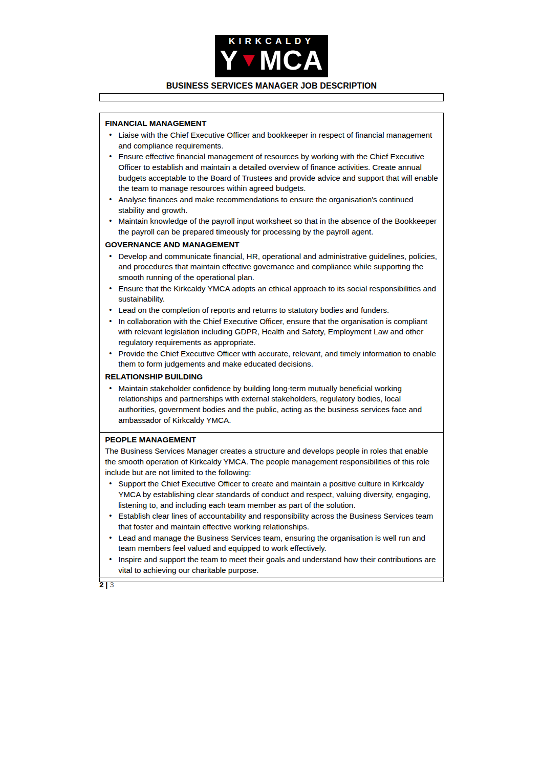KIRKCALDY Y▼MCA
BUSINESS SERVICES MANAGER JOB DESCRIPTION
FINANCIAL MANAGEMENT
Liaise with the Chief Executive Officer and bookkeeper in respect of financial management and compliance requirements.
Ensure effective financial management of resources by working with the Chief Executive Officer to establish and maintain a detailed overview of finance activities. Create annual budgets acceptable to the Board of Trustees and provide advice and support that will enable the team to manage resources within agreed budgets.
Analyse finances and make recommendations to ensure the organisation's continued stability and growth.
Maintain knowledge of the payroll input worksheet so that in the absence of the Bookkeeper the payroll can be prepared timeously for processing by the payroll agent.
GOVERNANCE AND MANAGEMENT
Develop and communicate financial, HR, operational and administrative guidelines, policies, and procedures that maintain effective governance and compliance while supporting the smooth running of the operational plan.
Ensure that the Kirkcaldy YMCA adopts an ethical approach to its social responsibilities and sustainability.
Lead on the completion of reports and returns to statutory bodies and funders.
In collaboration with the Chief Executive Officer, ensure that the organisation is compliant with relevant legislation including GDPR, Health and Safety, Employment Law and other regulatory requirements as appropriate.
Provide the Chief Executive Officer with accurate, relevant, and timely information to enable them to form judgements and make educated decisions.
RELATIONSHIP BUILDING
Maintain stakeholder confidence by building long-term mutually beneficial working relationships and partnerships with external stakeholders, regulatory bodies, local authorities, government bodies and the public, acting as the business services face and ambassador of Kirkcaldy YMCA.
PEOPLE MANAGEMENT
The Business Services Manager creates a structure and develops people in roles that enable the smooth operation of Kirkcaldy YMCA. The people management responsibilities of this role include but are not limited to the following:
Support the Chief Executive Officer to create and maintain a positive culture in Kirkcaldy YMCA by establishing clear standards of conduct and respect, valuing diversity, engaging, listening to, and including each team member as part of the solution.
Establish clear lines of accountability and responsibility across the Business Services team that foster and maintain effective working relationships.
Lead and manage the Business Services team, ensuring the organisation is well run and team members feel valued and equipped to work effectively.
Inspire and support the team to meet their goals and understand how their contributions are vital to achieving our charitable purpose.
2 | 3